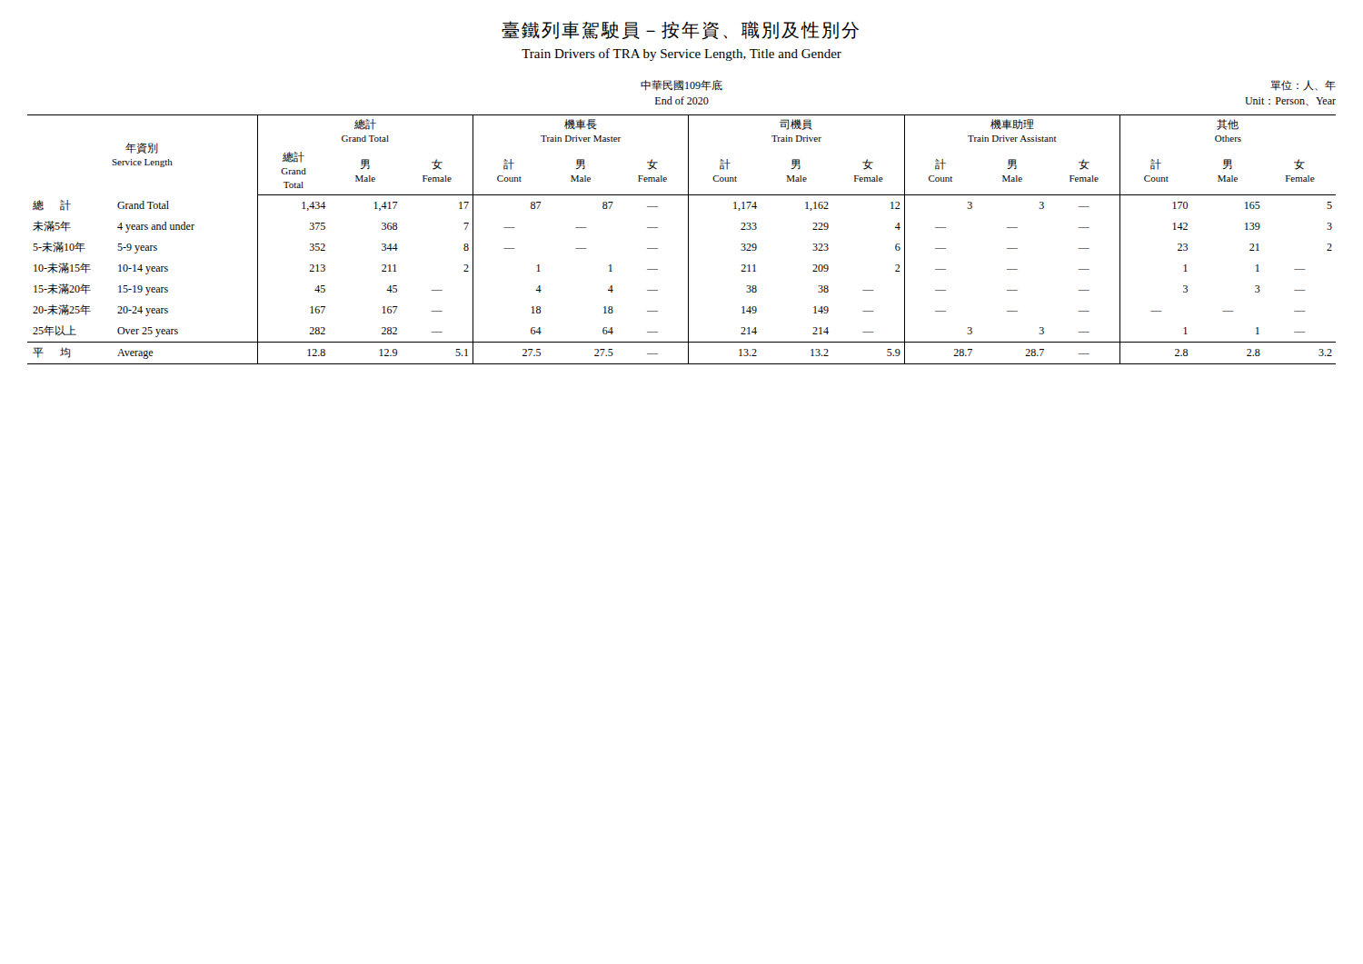臺鐵列車駕駛員－按年資、職別及性別分
Train Drivers of TRA by Service Length, Title and Gender
中華民國109年底
End of 2020
單位：人、年
Unit：Person、Year
| 年資別 Service Length | 總計 Grand Total | 機車長 Train Driver Master | 司機員 Train Driver | 機車助理 Train Driver Assistant | 其他 Others |
| --- | --- | --- | --- | --- | --- |
| 總計 Grand Total | 男 Male | 女 Female | 計 Count | 男 Male | 女 Female | 計 Count | 男 Male | 女 Female | 計 Count | 男 Male | 女 Female | 計 Count | 男 Male | 女 Female |
| 總 計 | Grand Total | 1,434 | 1,417 | 17 | 87 | 87 | — | 1,174 | 1,162 | 12 | 3 | 3 | — | 170 | 165 | 5 |
| 未滿5年 | 4 years and under | 375 | 368 | 7 | — | — | — | 233 | 229 | 4 | — | — | — | 142 | 139 | 3 |
| 5-未滿10年 | 5-9 years | 352 | 344 | 8 | — | — | — | 329 | 323 | 6 | — | — | — | 23 | 21 | 2 |
| 10-未滿15年 | 10-14 years | 213 | 211 | 2 | 1 | 1 | — | 211 | 209 | 2 | — | — | — | 1 | 1 | — |
| 15-未滿20年 | 15-19 years | 45 | 45 | — | 4 | 4 | — | 38 | 38 | — | — | — | — | 3 | 3 | — |
| 20-未滿25年 | 20-24 years | 167 | 167 | — | 18 | 18 | — | 149 | 149 | — | — | — | — | — | — | — |
| 25年以上 | Over 25 years | 282 | 282 | — | 64 | 64 | — | 214 | 214 | — | 3 | 3 | — | 1 | 1 | — |
| 平 均 | Average | 12.8 | 12.9 | 5.1 | 27.5 | 27.5 | — | 13.2 | 13.2 | 5.9 | 28.7 | 28.7 | — | 2.8 | 2.8 | 3.2 |